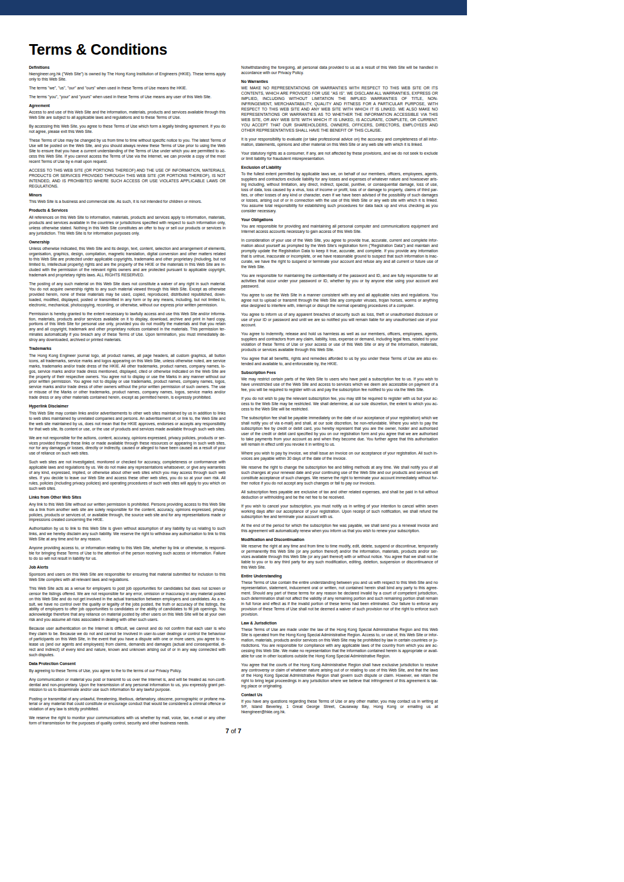Terms & Conditions
Definitions
hkengineer.org.hk ("Web Site") is owned by The Hong Kong Institution of Engineers (HKIE). These terms apply only to this Web Site.
The terms "we", "us", "our" and "ours" when used in these Terms of Use means the HKIE.
The terms "you", "your" and "yours" when used in these Terms of Use means any user of this Web Site.
Agreement
Access to and use of this Web Site and the information, materials, products and services available through this Web Site are subject to all applicable laws and regulations and to these Terms of Use.
By accessing this Web Site, you agree to these Terms of Use which form a legally binding agreement. If you do not agree, please exit this Web Site.
These Terms of Use may be changed by us from time to time without specific notice to you. The latest Terms of Use will be posted on the Web Site, and you should always review these Terms of Use prior to using the Web Site to ensure that you have a current understanding of the Terms of Use under which you are permitted to access this Web Site. If you cannot access the Terms of Use via the Internet, we can provide a copy of the most recent Terms of Use by e-mail upon request.
ACCESS TO THIS WEB SITE (OR PORTIONS THEREOF) AND THE USE OF INFORMATION, MATERIALS, PRODUCTS OR SERVICES PROVIDED THROUGH THIS WEB SITE (OR PORTIONS THEREOF), IS NOT INTENDED, AND IS PROHIBITED WHERE SUCH ACCESS OR USE VIOLATES APPLICABLE LAWS OR REGULATIONS.
Minors
This Web Site is a business and commercial site. As such, it is not intended for children or minors.
Products & Services
All references on this Web Site to information, materials, products and services apply to information, materials, products and services available in the countries or jurisdictions specified with respect to such information only, unless otherwise stated. Nothing in this Web Site constitutes an offer to buy or sell our products or services in any jurisdiction. This Web Site is for information purposes only.
Ownership
Unless otherwise indicated, this Web Site and its design, text, content, selection and arrangement of elements, organisation, graphics, design, compilation, magnetic translation, digital conversion and other matters related to this Web Site are protected under applicable copyrights, trademarks and other proprietary (including, but not limited to, intellectual property) rights and are the property of the HKIE or the materials in this Web Site are included with the permission of the relevant rights owners and are protected pursuant to applicable copyright, trademark and proprietary rights laws. ALL RIGHTS RESERVED.
The posting of any such material on this Web Site does not constitute a waiver of any right in such material. You do not acquire ownership rights to any such material viewed through this Web Site. Except as otherwise provided herein, none of these materials may be used, copied, reproduced, distributed republished, downloaded, modified, displayed, posted or transmitted in any form or by any means, including, but not limited to, electronic, mechanical, photocopying, recording, or otherwise, without our express prior written permission.
Permission is hereby granted to the extent necessary to lawfully access and use this Web Site and/or information, materials, products and/or services available on it to display, download, archive and print in hard copy, portions of this Web Site for personal use only, provided you do not modify the materials and that you retain any and all copyright, trademark and other proprietary notices contained in the materials. This permission terminates automatically if you breach any of these Terms of Use. Upon termination, you must immediately destroy any downloaded, archived or printed materials.
Trademarks
The Hong Kong Engineer journal logo, all product names, all page headers, all custom graphics, all button icons, all trademarks, service marks and logos appearing on this Web Site, unless otherwise noted, are service marks, trademarks and/or trade dress of the HKIE. All other trademarks, product names, company names, logos, service marks and/or trade dress mentioned, displayed, cited or otherwise indicated on the Web Site are the property of their respective owners. You agree not to display or use the Marks in any manner without our prior written permission. You agree not to display or use trademarks, product names, company names, logos, service marks and/or trade dress of other owners without the prior written permission of such owners. The use or misuse of the Marks or other trademarks, product names, company names, logos, service marks and/or trade dress or any other materials contained herein, except as permitted herein, is expressly prohibited.
Hyperlink Disclaimer
This Web Site may contain links and/or advertisements to other web sites maintained by us in addition to links to web sites maintained by unrelated companies and persons. An advertisement of, or link to, the Web Site and the web site maintained by us, does not mean that the HKIE approves, endorses or accepts any responsibility for that web site, its content or use, or the use of products and services made available through such web sites.
We are not responsible for the actions, content, accuracy, opinions expressed, privacy policies, products or services provided through these links or made available through these resources or appearing in such web sites, nor for any damages or losses, directly or indirectly, caused or alleged to have been caused as a result of your use of reliance on such web sites.
Such web sites are not investigated, monitored or checked for accuracy, completeness or conformance with applicable laws and regulations by us. We do not make any representations whatsoever, or give any warranties of any kind, expressed, implied, or otherwise about other web sites which you may access through such web sites. If you decide to leave our Web Site and access these other web sites, you do so at your own risk. All rules, policies (including privacy policies) and operating procedures of such web sites will apply to you which on such web sites.
Links from Other Web Sites
Any link to this Web Site without our written permission is prohibited. Persons providing access to this Web Site via a link from another web site are solely responsible for the content, accuracy, opinions expressed, privacy policies, products or services of, or available through, the source web site and for any representations made or impressions created concerning the HKIE.
Authorisation by us to link to this Web Site is given without assumption of any liability by us relating to such links, and we hereby disclaim any such liability. We reserve the right to withdraw any authorisation to link to this Web Site at any time and for any reason.
Anyone providing access to, or information relating to this Web Site, whether by link or otherwise, is responsible for bringing these Terms of Use to the attention of the person receiving such access or information. Failure to do so will not result in liability for us.
Job Alerts
Sponsors and users on this Web Site are responsible for ensuring that material submitted for inclusion to this Web Site complies with all relevant laws and regulations.
This Web Site acts as a venue for employers to post job opportunities for candidates but does not screen or censor the listings offered. We are not responsible for any error, omission or inaccuracy in any material posted on this Web Site and do not get involved in the actual transaction between employers and candidates. As a result, we have no control over the quality or legality of the jobs posted, the truth or accuracy of the listings, the ability of employers to offer job opportunities to candidates or the ability of candidates to fill job openings. You acknowledge therefore that any reliance on material posted by other users on this Web Site will be at your own risk and you assume all risks associated in dealing with other such users.
Because user authentication on the Internet is difficult, we cannot and do not confirm that each user is who they claim to be. Because we do not and cannot be involved in user-to-user dealings or control the behaviour of participants on this Web Site, in the event that you have a dispute with one or more users, you agree to release us (and our agents and employees) from claims, demands and damages (actual and consequential, direct and indirect) of every kind and nature, known and unknown arising out of or in any way connected with such disputes.
Data Protection Consent
By agreeing to these Terms of Use, you agree to the to the terms of our Privacy Policy.
Any communication or material you post or transmit to us over the Internet is, and will be treated as non-confidential and non-proprietary. Upon the transmission of any personal information to us, you expressly grant permission to us to disseminate and/or use such information for any lawful purpose.
Posting or transmittal of any unlawful, threatening, libellous, defamatory, obscene, pornographic or profane material or any material that could constitute or encourage conduct that would be considered a criminal offence or violation of any law is strictly prohibited.
We reserve the right to monitor your communications with us whether by mail, voice, tax, e-mail or any other form of transmission for the purposes of quality control, security and other business needs.
Notwithstanding the foregoing, all personal data provided to us as a result of this Web Site will be handled in accordance with our Privacy Policy.
No Warranties
WE MAKE NO REPRESENTATIONS OR WARRANTIES WITH RESPECT TO THIS WEB SITE OR ITS CONTENTS, WHICH ARE PROVIDED FOR USE "AS IS". WE DISCLAIM ALL WARRANTIES, EXPRESS OR IMPLIED, INCLUDING WITHOUT LIMITATION THE IMPLIED WARRANTIES OF TITLE, NON-INFRINGEMENT, MERCHANTABILITY, QUALITY AND FITNESS FOR A PARTICULAR PURPOSE, WITH RESPECT TO THIS WEB SITE AND ANY WEB SITE WITH WHICH IT IS LINKED. WE ALSO MAKE NO REPRESENTATIONS OR WARRANTIES AS TO WHETHER THE INFORMATION ACCESSIBLE VIA THIS WEB SITE, OR ANY WEB SITE WITH WHICH IT IS LINKED, IS ACCURATE, COMPLETE, OR CURRENT. YOU ACCEPT THAT OUR SHAREHOLDERS, OWNERS, OFFICERS, DIRECTORS, EMPLOYEES AND OTHER REPRESENTATIVES SHALL HAVE THE BENEFIT OF THIS CLAUSE.
It is your responsibility to evaluate (or take professional advice on) the accuracy and completeness of all information, statements, opinions and other material on this Web Site or any web site with which it is linked.
Your statutory rights as a consumer, if any, are not affected by these provisions, and we do not seek to exclude or limit liability for fraudulent misrepresentation.
Exclusion of Liability
To the fullest extent permitted by applicable laws we, on behalf of our members, officers, employees, agents, suppliers and contractors exclude liability for any losses and expenses of whatever nature and howsoever arising including, without limitation, any direct, indirect, special, punitive, or consequential damage, loss of use, loss of data, loss caused by a virus, loss of income or profit, loss of or damage to property, claims of third parties, or other losses of any kind or character, even if we have been advised of the possibility of such damages or losses, arising out of or in connection with the use of this Web Site or any web site with which it is linked. You assume total responsibility for establishing such procedures for data back up and virus checking as you consider necessary.
Your Obligations
You are responsible for providing and maintaining all personal computer and communications equipment and Internet access accounts necessary to gain access of this Web Site.
In consideration of your use of the Web Site, you agree to provide true, accurate, current and complete information about yourself as prompted by the Web Site's registration form ("Registration Data") and maintain and promptly update the Registration Data to keep it true, accurate, and complete. If you provide any information that is untrue, inaccurate or incomplete, or we have reasonable ground to suspect that such information is inaccurate, we have the right to suspend or terminate your account and refuse any and all current or future use of the Web Site.
You are responsible for maintaining the confidentiality of the password and ID, and are fully responsible for all activities that occur under your password or ID, whether by you or by anyone else using your account and password.
You agree to use the Web Site in a manner consistent with any and all applicable rules and regulations. You agree not to upload or transmit through the Web Site any computer viruses, trojan horses, worms or anything else designed to interfere with, interrupt or disrupt the normal operating procedures of a computer.
You agree to inform us of any apparent breaches of security such as loss, theft or unauthorised disclosure or use of your ID or password and until we are so notified you will remain liable for any unauthorised use of your account.
You agree to indemnify, release and hold us harmless as well as our members, officers, employees, agents, suppliers and contractors from any claim, liability, loss, expense or demand, including legal fees, related to your violation of these Terms of Use or your access or use of this Web Site or any of the information, materials, products or services available through this Web Site.
You agree that all benefits, rights and remedies afforded to us by you under these Terms of Use are also extended and available to, and enforceable by, the HKIE.
Subscription Fees
We may restrict certain parts of the Web Site to users who have paid a subscription fee to us. If you wish to have unrestricted use of the Web Site and access to services which we deem are accessible on payment of a fee, you will be required to register with us and pay the subscription fee notified to you via the Web Site.
If you do not wish to pay the relevant subscription fee, you may still be required to register with us but your access to the Web Site may be restricted. We shall determine, at our sole discretion, the extent to which you access to the Web Site will be restricted.
The subscription fee shall be payable immediately on the date of our acceptance of your registration) which we shall notify you of via e-mail) and shall, at our sole discretion, be non-refundable. Where you wish to pay the subscription fee by credit or debit card, you hereby represent that you are the owner, holder and authorised user of the credit or debit card specified by you on our registration form and you agree that we are authorised to take payments from your account as and when they become due. You further agree that this authorisation will remain in effect until you revoke it in writing to us.
Where you wish to pay by invoice, we shall issue an invoice on our acceptance of your registration. All such invoices are payable within 30 days of the date of the invoice.
We reserve the right to change the subscription fee and billing methods at any time. We shall notify you of all such changes at your renewal date and your continuing use of the Web Site and our products and services will constitute acceptance of such changes. We reserve the right to terminate your account immediately without further notice if you do not accept any such changes or fail to pay our invoices.
All subscription fees payable are exclusive of tax and other related expenses, and shall be paid in full without deduction or withholding and be the net fee to be received.
If you wish to cancel your subscription, you must notify us in writing of your intention to cancel within seven working days after our acceptance of your registration. Upon receipt of such notification, we shall refund the subscription fee and terminate your account with us.
At the end of the period for which the subscription fee was payable, we shall send you a renewal invoice and this agreement will automatically renew when you inform us that you wish to renew your subscription.
Modification and Discontinuation
We reserve the right at any time and from time to time modify, edit, delete, suspend or discontinue, temporarily or permanently this Web Site (or any portion thereof) and/or the information, materials, products and/or services available through this Web Site (or any part thereof) with or without notice. You agree that we shall not be liable to you or to any third party for any such modification, editing, deletion, suspension or discontinuance of this Web Site.
Entire Understanding
These Terms of Use contain the entire understanding between you and us with respect to this Web Site and no representation, statement, inducement oral or written, not contained herein shall bind any party to this agreement. Should any part of these terms for any reason be declared invalid by a court of competent jurisdiction, such determination shall not affect the validity of any remaining portion and such remaining portion shall remain in full force and effect as if the invalid portion of these terms had been eliminated. Our failure to enforce any provision of these Terms of Use shall not be deemed a waiver of such provision nor of the right to enforce such provision.
Law & Jurisdiction
These Terms of Use are made under the law of the Hong Kong Special Administrative Region and this Web Site is operated from the Hong Kong Special Administrative Region. Access to, or use of, this Web Site or information, materials, products and/or services on this Web Site may be prohibited by law in certain countries or jurisdictions. You are responsible for compliance with any applicable laws of the country from which you are accessing this Web Site. We make no representation that the information contained herein is appropriate or available for use in other locations outside the Hong Kong Special Administrative Region.
You agree that the courts of the Hong Kong Administrative Region shall have exclusive jurisdiction to resolve any controversy or claim of whatever nature arising out of or relating to use of this Web Site, and that the laws of the Hong Kong Special Administrative Region shall govern such dispute or claim. However, we retain the right to bring legal proceedings in any jurisdiction where we believe that infringement of this agreement is taking place or originating.
Contact Us
If you have any questions regarding these Terms of Use or any other matter, you may contact us in writing at 9/F, Island Beverley, 1 Great George Street, Causeway Bay, Hong Kong or emailing us at hkengineer@hkie.org.hk.
7 of 7